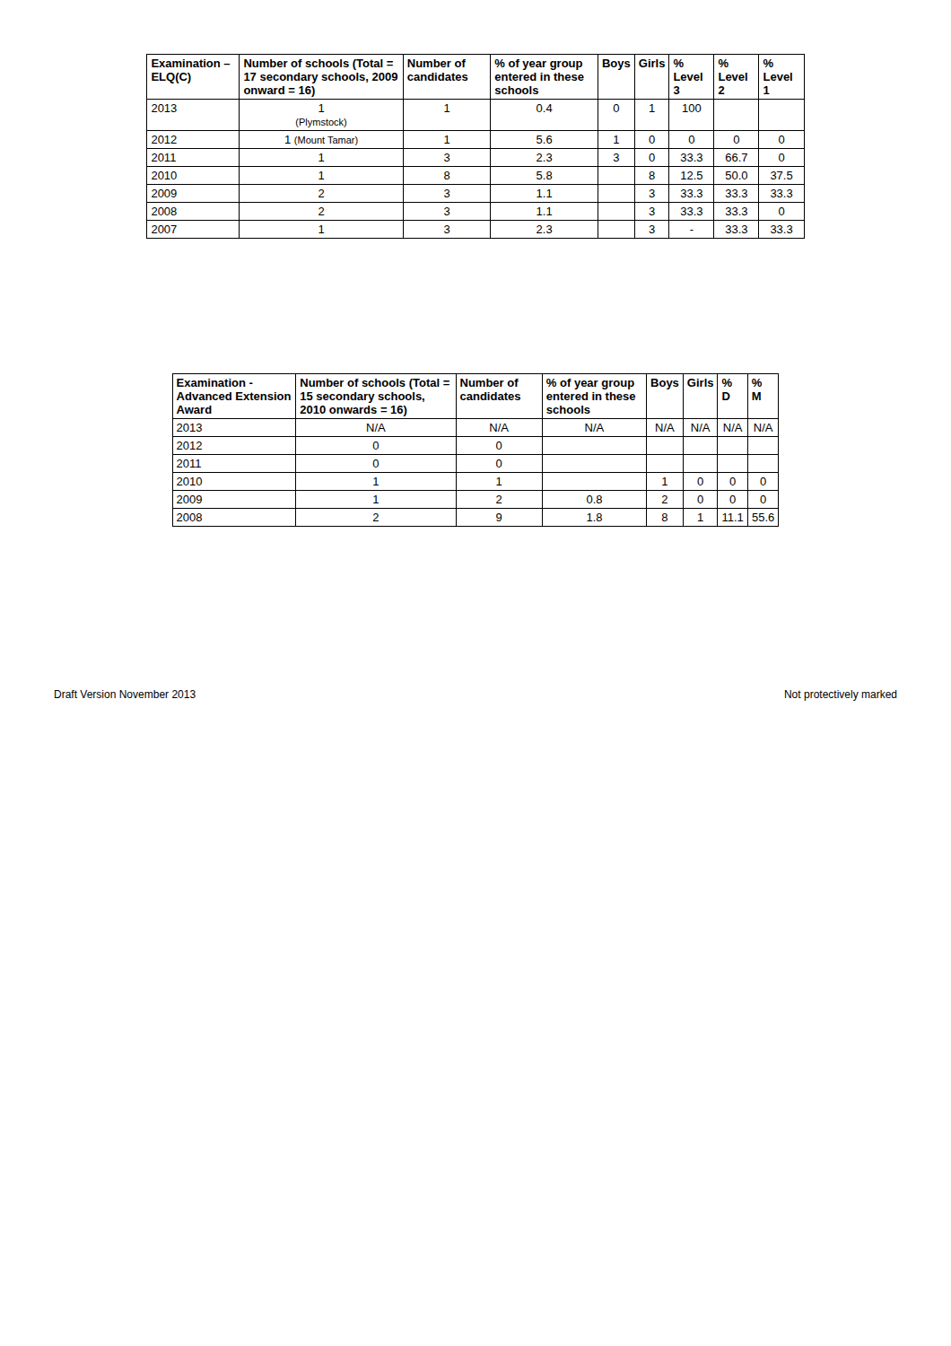| Examination –ELQ(C) | Number of schools (Total = 17 secondary schools, 2009 onward = 16) | Number of candidates | % of year group entered in these schools | Boys | Girls | % Level 3 | % Level 2 | % Level 1 |
| --- | --- | --- | --- | --- | --- | --- | --- | --- |
| 2013 | 1 (Plymstock) | 1 | 0.4 | 0 | 1 | 100 | | |
| 2012 | 1 (Mount Tamar) | 1 | 5.6 | 1 | 0 | 0 | 0 | 0 |
| 2011 | 1 | 3 | 2.3 | 3 | 0 | 33.3 | 66.7 | 0 |
| 2010 | 1 | 8 | 5.8 | | 8 | 12.5 | 50.0 | 37.5 |
| 2009 | 2 | 3 | 1.1 | | 3 | 33.3 | 33.3 | 33.3 |
| 2008 | 2 | 3 | 1.1 | | 3 | 33.3 | 33.3 | 0 |
| 2007 | 1 | 3 | 2.3 | | 3 | - | 33.3 | 33.3 |
| Examination - Advanced Extension Award | Number of schools (Total = 15 secondary schools, 2010 onwards = 16) | Number of candidates | % of year group entered in these schools | Boys | Girls | % D | % M |
| --- | --- | --- | --- | --- | --- | --- | --- |
| 2013 | N/A | N/A | N/A | N/A | N/A | N/A | N/A |
| 2012 | 0 | 0 | | | | | |
| 2011 | 0 | 0 | | | | | |
| 2010 | 1 | 1 | | 1 | 0 | 0 | 0 |
| 2009 | 1 | 2 | 0.8 | 2 | 0 | 0 | 0 |
| 2008 | 2 | 9 | 1.8 | 8 | 1 | 11.1 | 55.6 |
Draft Version November 2013 Not protectively marked